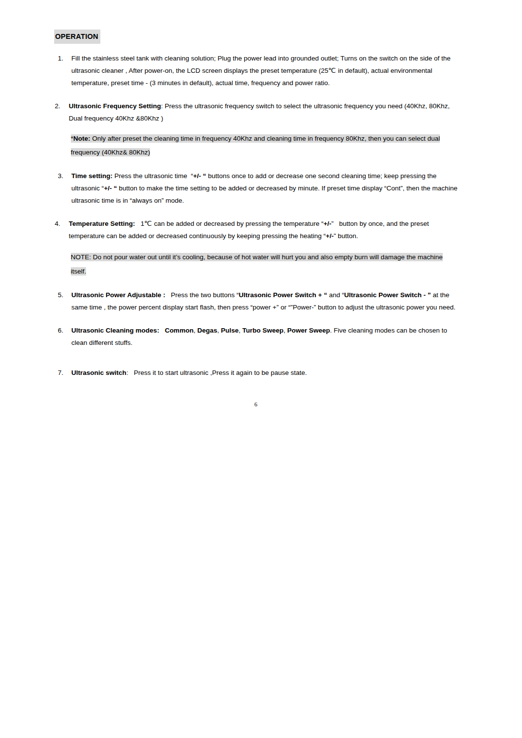OPERATION
Fill the stainless steel tank with cleaning solution; Plug the power lead into grounded outlet; Turns on the switch on the side of the ultrasonic cleaner , After power-on, the LCD screen displays the preset temperature (25℃ in default), actual environmental temperature, preset time - (3 minutes in default), actual time, frequency and power ratio.
Ultrasonic Frequency Setting: Press the ultrasonic frequency switch to select the ultrasonic frequency you need (40Khz, 80Khz, Dual frequency 40Khz &80Khz )
*Note: Only after preset the cleaning time in frequency 40Khz and cleaning time in frequency 80Khz, then you can select dual frequency (40Khz& 80Khz)
Time setting: Press the ultrasonic time “+/- “ buttons once to add or decrease one second cleaning time; keep pressing the ultrasonic “+/- “ button to make the time setting to be added or decreased by minute. If preset time display “Cont”, then the machine ultrasonic time is in “always on” mode.
Temperature Setting: 1℃ can be added or decreased by pressing the temperature “+/-” button by once, and the preset temperature can be added or decreased continuously by keeping pressing the heating “+/-” button.
NOTE: Do not pour water out until it’s cooling, because of hot water will hurt you and also empty burn will damage the machine itself.
Ultrasonic Power Adjustable : Press the two buttons “Ultrasonic Power Switch + “ and “Ultrasonic Power Switch - ” at the same time , the power percent display start flash, then press “power +” or “”Power-” button to adjust the ultrasonic power you need.
Ultrasonic Cleaning modes: Common, Degas, Pulse, Turbo Sweep, Power Sweep. Five cleaning modes can be chosen to clean different stuffs.
Ultrasonic switch: Press it to start ultrasonic ,Press it again to be pause state.
6